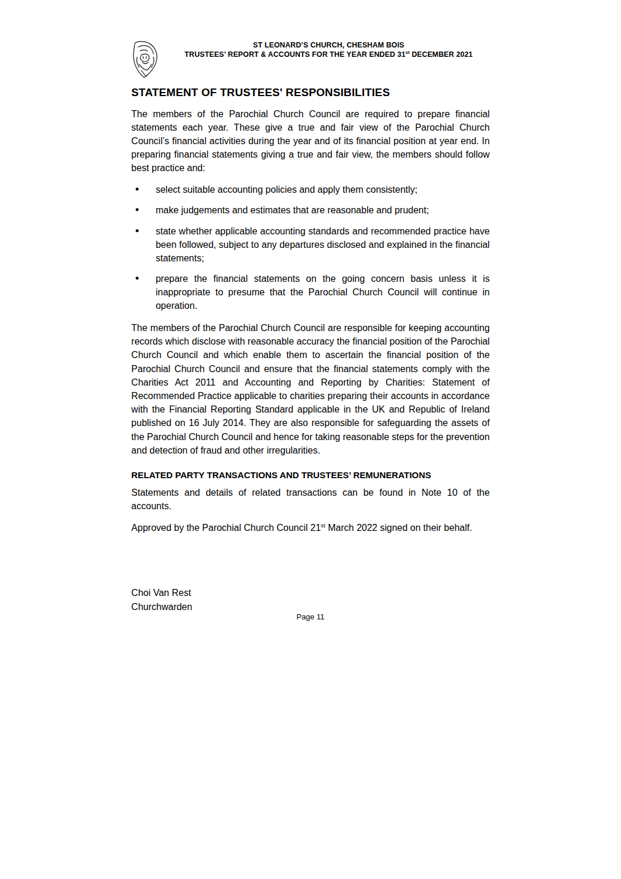ST LEONARD’S CHURCH, CHESHAM BOIS
TRUSTEES’ REPORT & ACCOUNTS FOR THE YEAR ENDED 31st DECEMBER 2021
STATEMENT OF TRUSTEES' RESPONSIBILITIES
The members of the Parochial Church Council are required to prepare financial statements each year. These give a true and fair view of the Parochial Church Council’s financial activities during the year and of its financial position at year end. In preparing financial statements giving a true and fair view, the members should follow best practice and:
select suitable accounting policies and apply them consistently;
make judgements and estimates that are reasonable and prudent;
state whether applicable accounting standards and recommended practice have been followed, subject to any departures disclosed and explained in the financial statements;
prepare the financial statements on the going concern basis unless it is inappropriate to presume that the Parochial Church Council will continue in operation.
The members of the Parochial Church Council are responsible for keeping accounting records which disclose with reasonable accuracy the financial position of the Parochial Church Council and which enable them to ascertain the financial position of the Parochial Church Council and ensure that the financial statements comply with the Charities Act 2011 and Accounting and Reporting by Charities: Statement of Recommended Practice applicable to charities preparing their accounts in accordance with the Financial Reporting Standard applicable in the UK and Republic of Ireland published on 16 July 2014. They are also responsible for safeguarding the assets of the Parochial Church Council and hence for taking reasonable steps for the prevention and detection of fraud and other irregularities.
RELATED PARTY TRANSACTIONS AND TRUSTEES’ REMUNERATIONS
Statements and details of related transactions can be found in Note 10 of the accounts.
Approved by the Parochial Church Council 21st March 2022 signed on their behalf.
Choi Van Rest
Churchwarden
Page 11